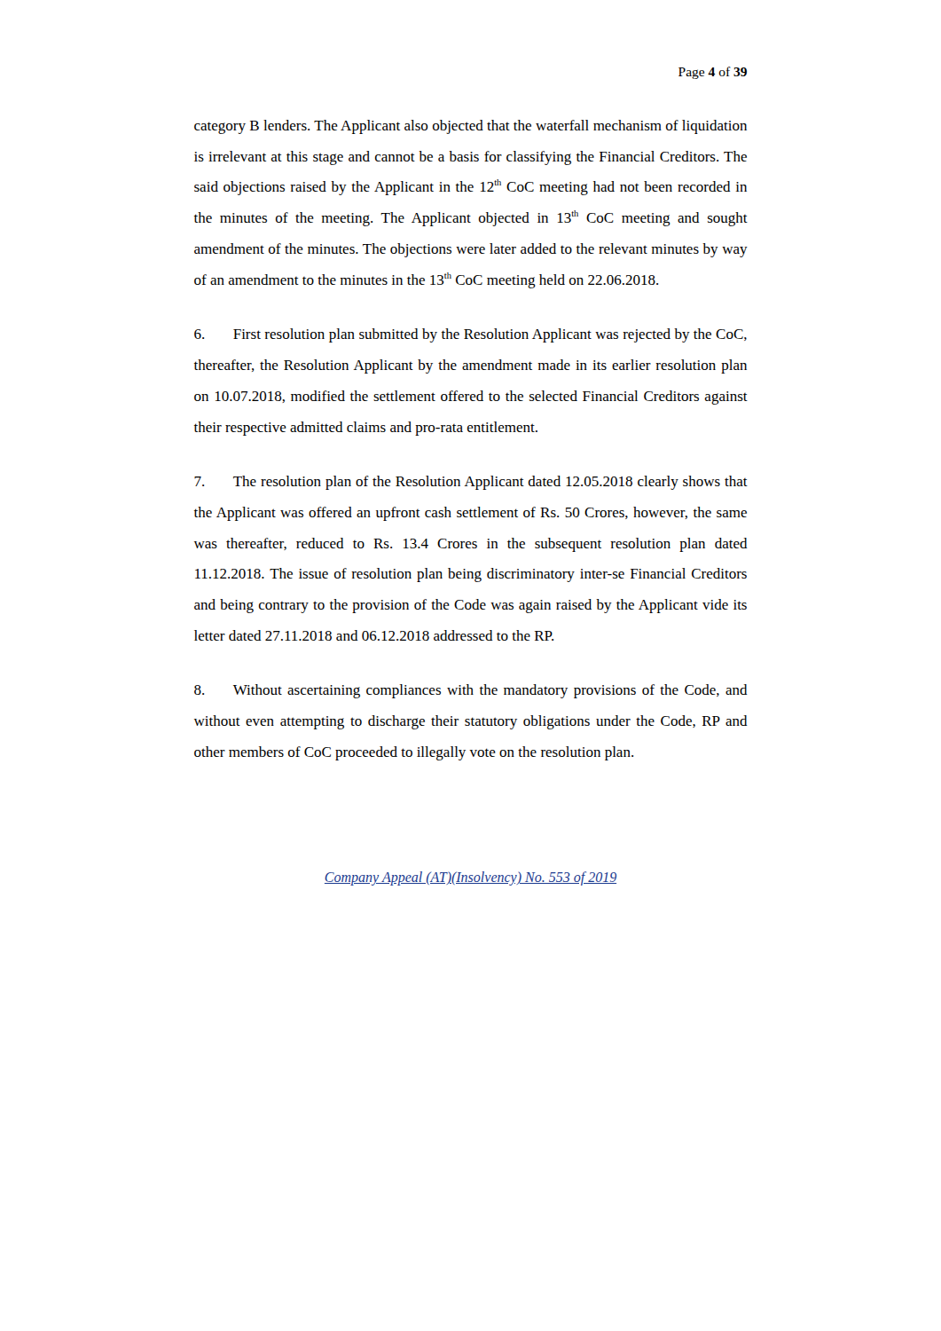Page 4 of 39
category B lenders. The Applicant also objected that the waterfall mechanism of liquidation is irrelevant at this stage and cannot be a basis for classifying the Financial Creditors. The said objections raised by the Applicant in the 12th CoC meeting had not been recorded in the minutes of the meeting. The Applicant objected in 13th CoC meeting and sought amendment of the minutes. The objections were later added to the relevant minutes by way of an amendment to the minutes in the 13th CoC meeting held on 22.06.2018.
6. First resolution plan submitted by the Resolution Applicant was rejected by the CoC, thereafter, the Resolution Applicant by the amendment made in its earlier resolution plan on 10.07.2018, modified the settlement offered to the selected Financial Creditors against their respective admitted claims and pro-rata entitlement.
7. The resolution plan of the Resolution Applicant dated 12.05.2018 clearly shows that the Applicant was offered an upfront cash settlement of Rs. 50 Crores, however, the same was thereafter, reduced to Rs. 13.4 Crores in the subsequent resolution plan dated 11.12.2018. The issue of resolution plan being discriminatory inter-se Financial Creditors and being contrary to the provision of the Code was again raised by the Applicant vide its letter dated 27.11.2018 and 06.12.2018 addressed to the RP.
8. Without ascertaining compliances with the mandatory provisions of the Code, and without even attempting to discharge their statutory obligations under the Code, RP and other members of CoC proceeded to illegally vote on the resolution plan.
Company Appeal (AT)(Insolvency) No. 553 of 2019